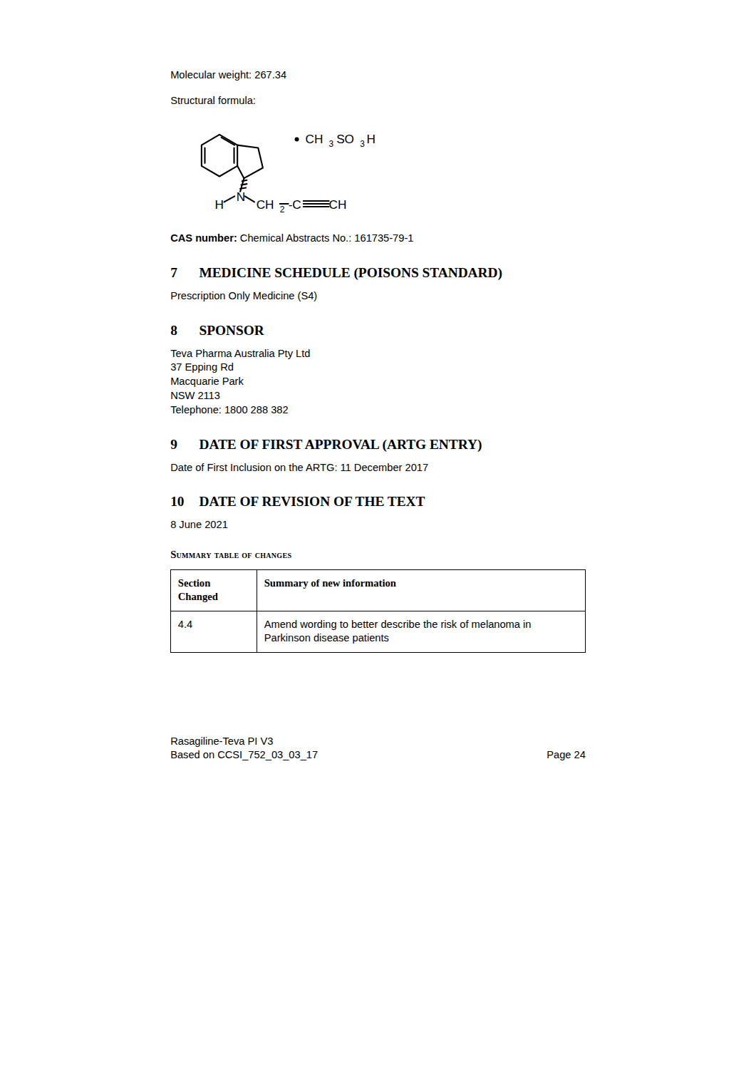Molecular weight: 267.34
Structural formula:
CAS number: Chemical Abstracts No.: 161735-79-1
7 MEDICINE SCHEDULE (POISONS STANDARD)
Prescription Only Medicine (S4)
8 SPONSOR
Teva Pharma Australia Pty Ltd
37 Epping Rd
Macquarie Park
NSW 2113
Telephone: 1800 288 382
9 DATE OF FIRST APPROVAL (ARTG ENTRY)
Date of First Inclusion on the ARTG: 11 December 2017
10 DATE OF REVISION OF THE TEXT
8 June 2021
Summary table of changes
| Section Changed | Summary of new information |
| --- | --- |
| 4.4 | Amend wording to better describe the risk of melanoma in Parkinson disease patients |
Rasagiline-Teva PI V3
Based on CCSI_752_03_03_17
Page 24